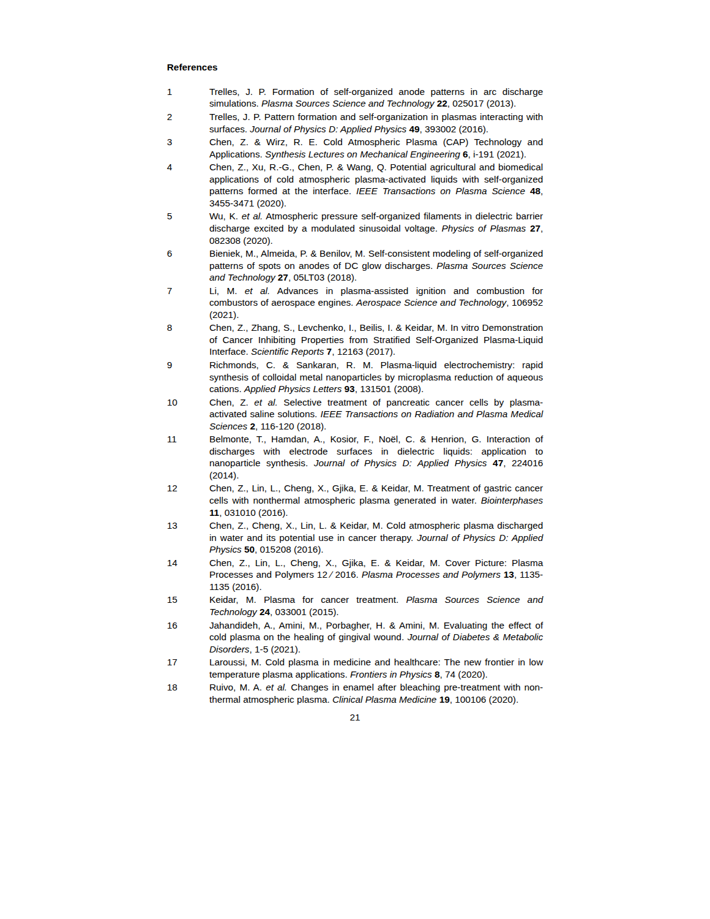References
1 Trelles, J. P. Formation of self-organized anode patterns in arc discharge simulations. Plasma Sources Science and Technology 22, 025017 (2013).
2 Trelles, J. P. Pattern formation and self-organization in plasmas interacting with surfaces. Journal of Physics D: Applied Physics 49, 393002 (2016).
3 Chen, Z. & Wirz, R. E. Cold Atmospheric Plasma (CAP) Technology and Applications. Synthesis Lectures on Mechanical Engineering 6, i-191 (2021).
4 Chen, Z., Xu, R.-G., Chen, P. & Wang, Q. Potential agricultural and biomedical applications of cold atmospheric plasma-activated liquids with self-organized patterns formed at the interface. IEEE Transactions on Plasma Science 48, 3455-3471 (2020).
5 Wu, K. et al. Atmospheric pressure self-organized filaments in dielectric barrier discharge excited by a modulated sinusoidal voltage. Physics of Plasmas 27, 082308 (2020).
6 Bieniek, M., Almeida, P. & Benilov, M. Self-consistent modeling of self-organized patterns of spots on anodes of DC glow discharges. Plasma Sources Science and Technology 27, 05LT03 (2018).
7 Li, M. et al. Advances in plasma-assisted ignition and combustion for combustors of aerospace engines. Aerospace Science and Technology, 106952 (2021).
8 Chen, Z., Zhang, S., Levchenko, I., Beilis, I. & Keidar, M. In vitro Demonstration of Cancer Inhibiting Properties from Stratified Self-Organized Plasma-Liquid Interface. Scientific Reports 7, 12163 (2017).
9 Richmonds, C. & Sankaran, R. M. Plasma-liquid electrochemistry: rapid synthesis of colloidal metal nanoparticles by microplasma reduction of aqueous cations. Applied Physics Letters 93, 131501 (2008).
10 Chen, Z. et al. Selective treatment of pancreatic cancer cells by plasma-activated saline solutions. IEEE Transactions on Radiation and Plasma Medical Sciences 2, 116-120 (2018).
11 Belmonte, T., Hamdan, A., Kosior, F., Noël, C. & Henrion, G. Interaction of discharges with electrode surfaces in dielectric liquids: application to nanoparticle synthesis. Journal of Physics D: Applied Physics 47, 224016 (2014).
12 Chen, Z., Lin, L., Cheng, X., Gjika, E. & Keidar, M. Treatment of gastric cancer cells with nonthermal atmospheric plasma generated in water. Biointerphases 11, 031010 (2016).
13 Chen, Z., Cheng, X., Lin, L. & Keidar, M. Cold atmospheric plasma discharged in water and its potential use in cancer therapy. Journal of Physics D: Applied Physics 50, 015208 (2016).
14 Chen, Z., Lin, L., Cheng, X., Gjika, E. & Keidar, M. Cover Picture: Plasma Processes and Polymers 12 ∕ 2016. Plasma Processes and Polymers 13, 1135-1135 (2016).
15 Keidar, M. Plasma for cancer treatment. Plasma Sources Science and Technology 24, 033001 (2015).
16 Jahandideh, A., Amini, M., Porbagher, H. & Amini, M. Evaluating the effect of cold plasma on the healing of gingival wound. Journal of Diabetes & Metabolic Disorders, 1-5 (2021).
17 Laroussi, M. Cold plasma in medicine and healthcare: The new frontier in low temperature plasma applications. Frontiers in Physics 8, 74 (2020).
18 Ruivo, M. A. et al. Changes in enamel after bleaching pre-treatment with non-thermal atmospheric plasma. Clinical Plasma Medicine 19, 100106 (2020).
21